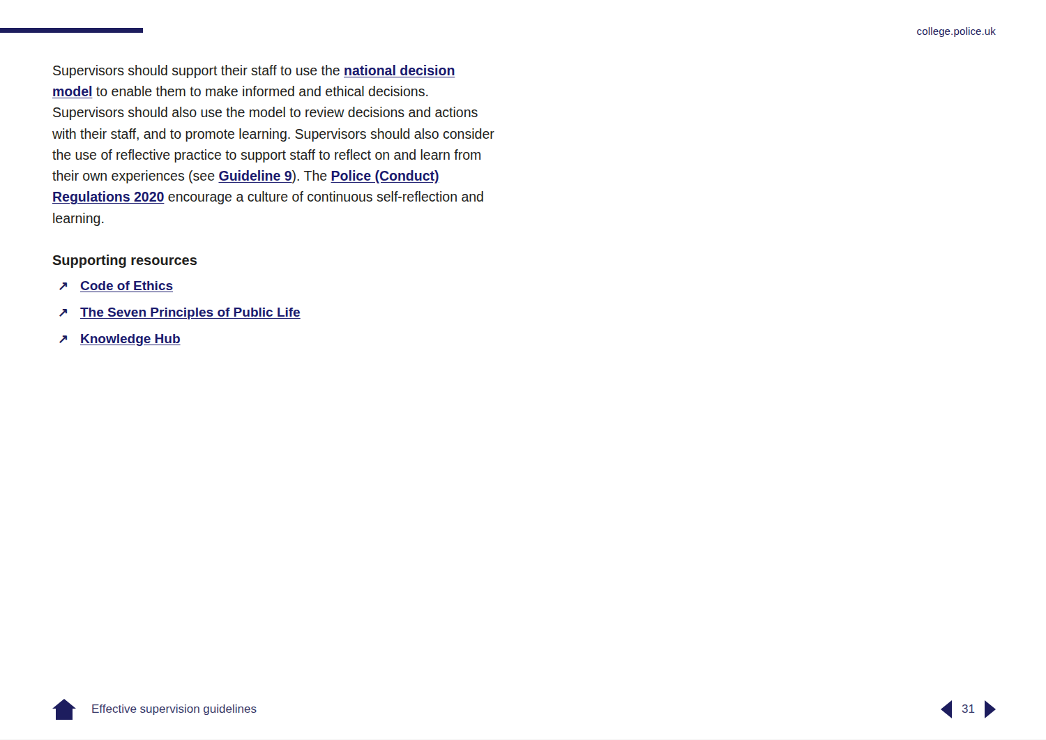college.police.uk
Supervisors should support their staff to use the national decision model to enable them to make informed and ethical decisions. Supervisors should also use the model to review decisions and actions with their staff, and to promote learning. Supervisors should also consider the use of reflective practice to support staff to reflect on and learn from their own experiences (see Guideline 9). The Police (Conduct) Regulations 2020 encourage a culture of continuous self-reflection and learning.
Supporting resources
Code of Ethics
The Seven Principles of Public Life
Knowledge Hub
Effective supervision guidelines
31